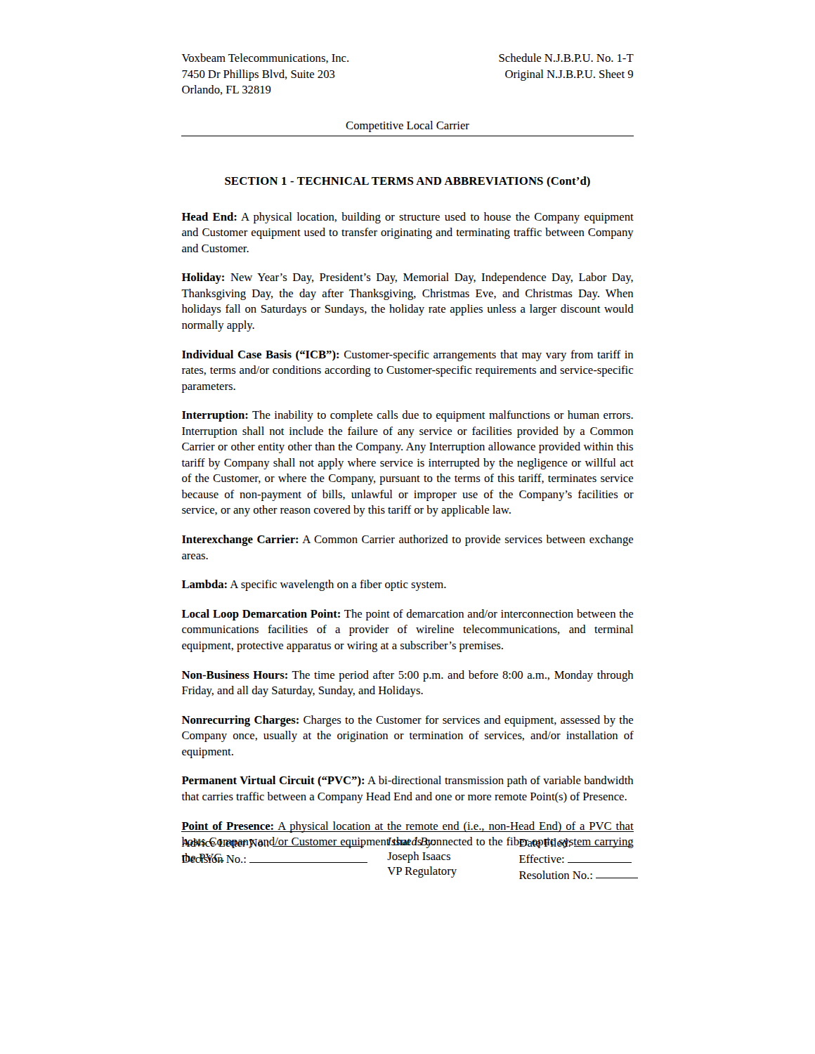Voxbeam Telecommunications, Inc.
7450 Dr Phillips Blvd, Suite 203
Orlando, FL 32819
Schedule N.J.B.P.U. No. 1-T
Original N.J.B.P.U. Sheet 9
Competitive Local Carrier
SECTION 1 - TECHNICAL TERMS AND ABBREVIATIONS (Cont’d)
Head End: A physical location, building or structure used to house the Company equipment and Customer equipment used to transfer originating and terminating traffic between Company and Customer.
Holiday: New Year’s Day, President’s Day, Memorial Day, Independence Day, Labor Day, Thanksgiving Day, the day after Thanksgiving, Christmas Eve, and Christmas Day. When holidays fall on Saturdays or Sundays, the holiday rate applies unless a larger discount would normally apply.
Individual Case Basis (“ICB”): Customer-specific arrangements that may vary from tariff in rates, terms and/or conditions according to Customer-specific requirements and service-specific parameters.
Interruption: The inability to complete calls due to equipment malfunctions or human errors. Interruption shall not include the failure of any service or facilities provided by a Common Carrier or other entity other than the Company. Any Interruption allowance provided within this tariff by Company shall not apply where service is interrupted by the negligence or willful act of the Customer, or where the Company, pursuant to the terms of this tariff, terminates service because of non-payment of bills, unlawful or improper use of the Company’s facilities or service, or any other reason covered by this tariff or by applicable law.
Interexchange Carrier: A Common Carrier authorized to provide services between exchange areas.
Lambda: A specific wavelength on a fiber optic system.
Local Loop Demarcation Point: The point of demarcation and/or interconnection between the communications facilities of a provider of wireline telecommunications, and terminal equipment, protective apparatus or wiring at a subscriber’s premises.
Non-Business Hours: The time period after 5:00 p.m. and before 8:00 a.m., Monday through Friday, and all day Saturday, Sunday, and Holidays.
Nonrecurring Charges: Charges to the Customer for services and equipment, assessed by the Company once, usually at the origination or termination of services, and/or installation of equipment.
Permanent Virtual Circuit (“PVC”): A bi-directional transmission path of variable bandwidth that carries traffic between a Company Head End and one or more remote Point(s) of Presence.
Point of Presence: A physical location at the remote end (i.e., non-Head End) of a PVC that hosts Company and/or Customer equipment that is connected to the fiber optic system carrying the PVC.
Advice Letter No.:
Decision No.:
Issued By:
Joseph Isaacs
VP Regulatory
Date Filed:
Effective:
Resolution No.: